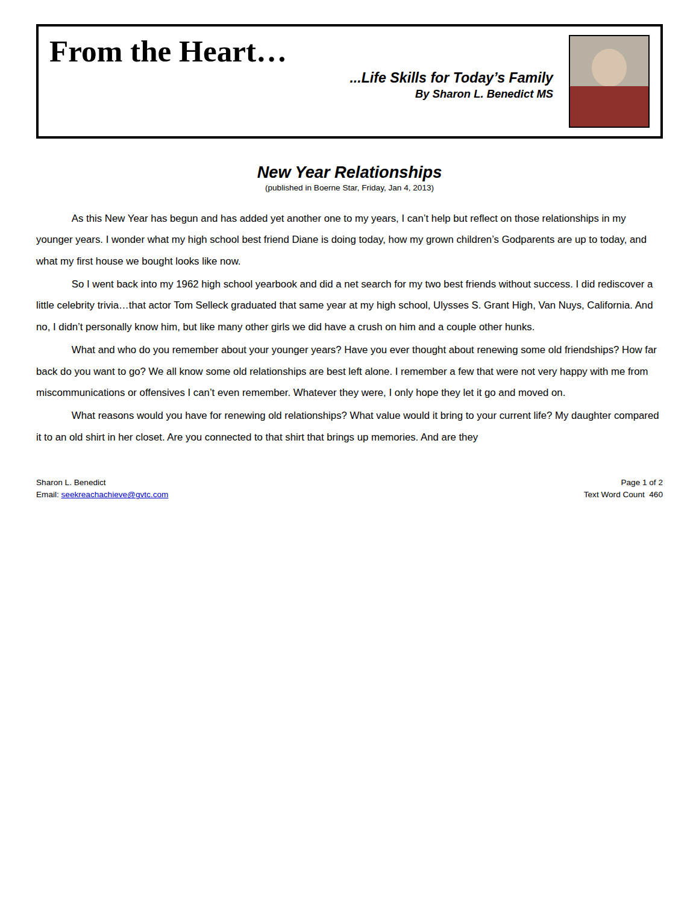From the Heart…
...Life Skills for Today’s Family
By Sharon L. Benedict MS
New Year Relationships
(published in Boerne Star, Friday, Jan 4, 2013)
As this New Year has begun and has added yet another one to my years, I can’t help but reflect on those relationships in my younger years. I wonder what my high school best friend Diane is doing today, how my grown children’s Godparents are up to today, and what my first house we bought looks like now.
So I went back into my 1962 high school yearbook and did a net search for my two best friends without success. I did rediscover a little celebrity trivia…that actor Tom Selleck graduated that same year at my high school, Ulysses S. Grant High, Van Nuys, California. And no, I didn’t personally know him, but like many other girls we did have a crush on him and a couple other hunks.
What and who do you remember about your younger years? Have you ever thought about renewing some old friendships? How far back do you want to go? We all know some old relationships are best left alone. I remember a few that were not very happy with me from miscommunications or offensives I can’t even remember. Whatever they were, I only hope they let it go and moved on.
What reasons would you have for renewing old relationships? What value would it bring to your current life? My daughter compared it to an old shirt in her closet. Are you connected to that shirt that brings up memories. And are they
Sharon L. Benedict
Email: seekreachachieve@gvtc.com
Page 1 of 2
Text Word Count 460